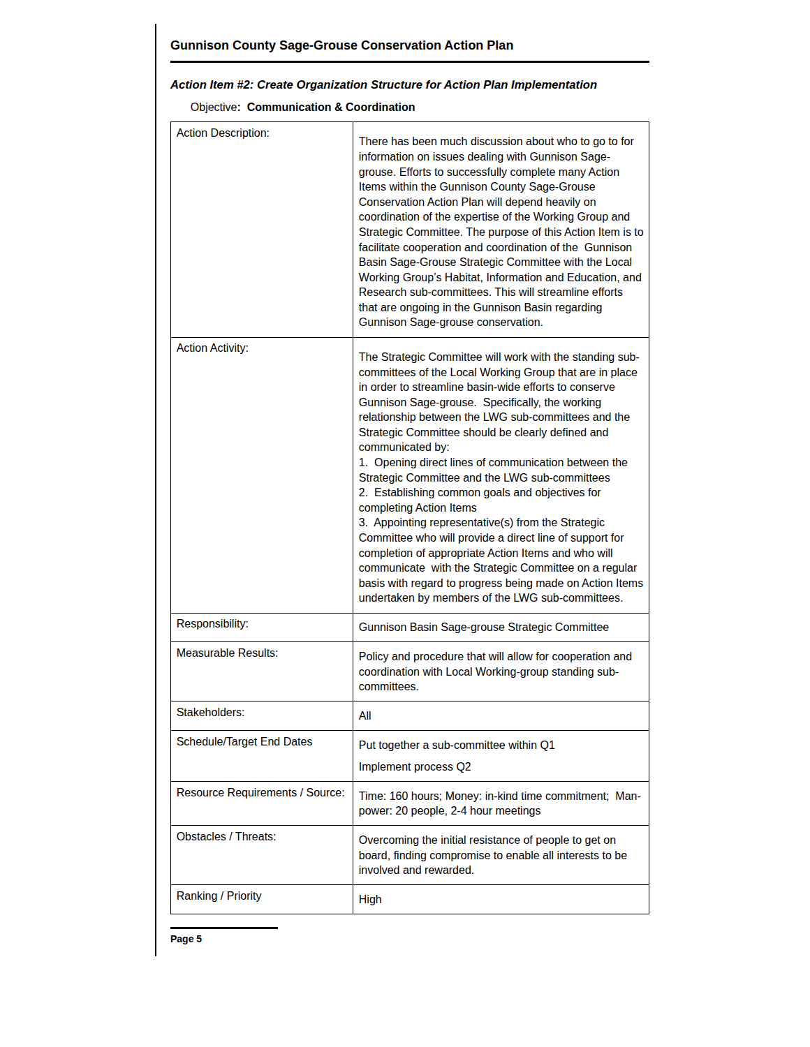Gunnison County Sage-Grouse Conservation Action Plan
Action Item #2: Create Organization Structure for Action Plan Implementation
Objective: Communication & Coordination
| Action Description: | There has been much discussion about who to go to for information on issues dealing with Gunnison Sage-grouse. Efforts to successfully complete many Action Items within the Gunnison County Sage-Grouse Conservation Action Plan will depend heavily on coordination of the expertise of the Working Group and Strategic Committee. The purpose of this Action Item is to facilitate cooperation and coordination of the Gunnison Basin Sage-Grouse Strategic Committee with the Local Working Group’s Habitat, Information and Education, and Research sub-committees. This will streamline efforts that are ongoing in the Gunnison Basin regarding Gunnison Sage-grouse conservation. |
| Action Activity: | The Strategic Committee will work with the standing sub-committees of the Local Working Group that are in place in order to streamline basin-wide efforts to conserve Gunnison Sage-grouse. Specifically, the working relationship between the LWG sub-committees and the Strategic Committee should be clearly defined and communicated by: 1. Opening direct lines of communication between the Strategic Committee and the LWG sub-committees 2. Establishing common goals and objectives for completing Action Items 3. Appointing representative(s) from the Strategic Committee who will provide a direct line of support for completion of appropriate Action Items and who will communicate with the Strategic Committee on a regular basis with regard to progress being made on Action Items undertaken by members of the LWG sub-committees. |
| Responsibility: | Gunnison Basin Sage-grouse Strategic Committee |
| Measurable Results: | Policy and procedure that will allow for cooperation and coordination with Local Working-group standing sub-committees. |
| Stakeholders: | All |
| Schedule/Target End Dates | Put together a sub-committee within Q1 Implement process Q2 |
| Resource Requirements / Source: | Time: 160 hours; Money: in-kind time commitment; Man-power: 20 people, 2-4 hour meetings |
| Obstacles / Threats: | Overcoming the initial resistance of people to get on board, finding compromise to enable all interests to be involved and rewarded. |
| Ranking / Priority | High |
Page 5